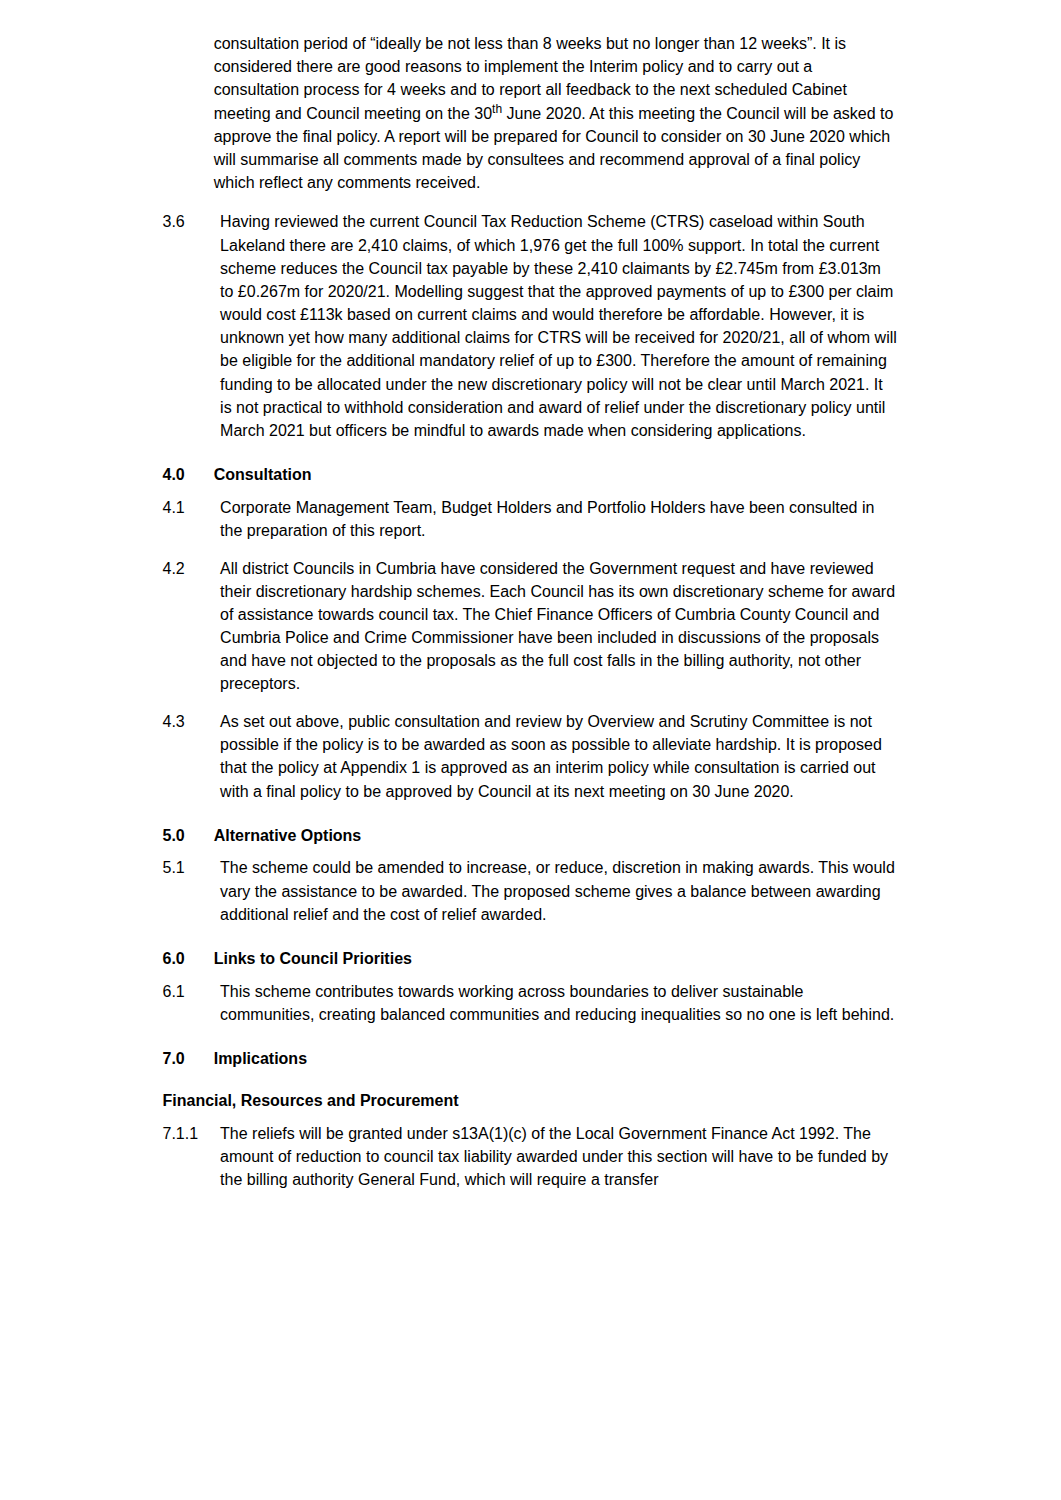consultation period of “ideally be not less than 8 weeks but no longer than 12 weeks”. It is considered there are good reasons to implement the Interim policy and to carry out a consultation process for 4 weeks and to report all feedback to the next scheduled Cabinet meeting and Council meeting on the 30th June 2020. At this meeting the Council will be asked to approve the final policy. A report will be prepared for Council to consider on 30 June 2020 which will summarise all comments made by consultees and recommend approval of a final policy which reflect any comments received.
3.6
Having reviewed the current Council Tax Reduction Scheme (CTRS) caseload within South Lakeland there are 2,410 claims, of which 1,976 get the full 100% support. In total the current scheme reduces the Council tax payable by these 2,410 claimants by £2.745m from £3.013m to £0.267m for 2020/21. Modelling suggest that the approved payments of up to £300 per claim would cost £113k based on current claims and would therefore be affordable. However, it is unknown yet how many additional claims for CTRS will be received for 2020/21, all of whom will be eligible for the additional mandatory relief of up to £300. Therefore the amount of remaining funding to be allocated under the new discretionary policy will not be clear until March 2021. It is not practical to withhold consideration and award of relief under the discretionary policy until March 2021 but officers be mindful to awards made when considering applications.
4.0
Consultation
4.1
Corporate Management Team, Budget Holders and Portfolio Holders have been consulted in the preparation of this report.
4.2
All district Councils in Cumbria have considered the Government request and have reviewed their discretionary hardship schemes. Each Council has its own discretionary scheme for award of assistance towards council tax. The Chief Finance Officers of Cumbria County Council and Cumbria Police and Crime Commissioner have been included in discussions of the proposals and have not objected to the proposals as the full cost falls in the billing authority, not other preceptors.
4.3
As set out above, public consultation and review by Overview and Scrutiny Committee is not possible if the policy is to be awarded as soon as possible to alleviate hardship. It is proposed that the policy at Appendix 1 is approved as an interim policy while consultation is carried out with a final policy to be approved by Council at its next meeting on 30 June 2020.
5.0
Alternative Options
5.1
The scheme could be amended to increase, or reduce, discretion in making awards. This would vary the assistance to be awarded. The proposed scheme gives a balance between awarding additional relief and the cost of relief awarded.
6.0
Links to Council Priorities
6.1
This scheme contributes towards working across boundaries to deliver sustainable communities, creating balanced communities and reducing inequalities so no one is left behind.
7.0
Implications
Financial, Resources and Procurement
7.1.1
The reliefs will be granted under s13A(1)(c) of the Local Government Finance Act 1992. The amount of reduction to council tax liability awarded under this section will have to be funded by the billing authority General Fund, which will require a transfer